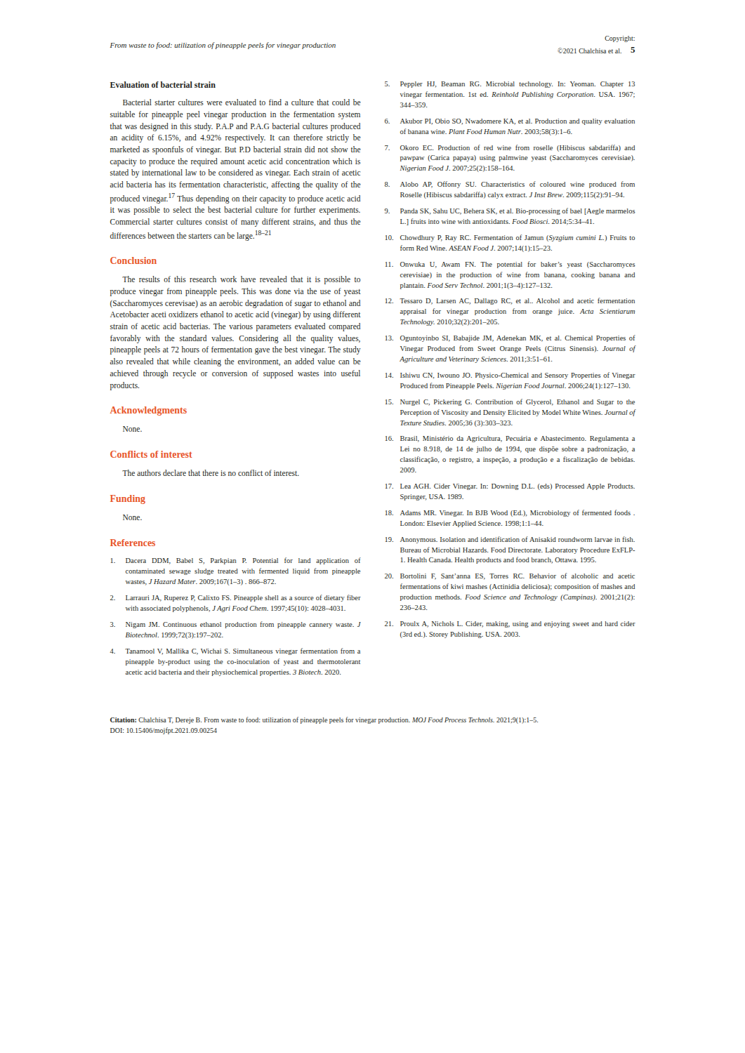From waste to food: utilization of pineapple peels for vinegar production
Copyright:
©2021 Chalchisa et al. 5
Evaluation of bacterial strain
Bacterial starter cultures were evaluated to find a culture that could be suitable for pineapple peel vinegar production in the fermentation system that was designed in this study. P.A.P and P.A.G bacterial cultures produced an acidity of 6.15%, and 4.92% respectively. It can therefore strictly be marketed as spoonfuls of vinegar. But P.D bacterial strain did not show the capacity to produce the required amount acetic acid concentration which is stated by international law to be considered as vinegar. Each strain of acetic acid bacteria has its fermentation characteristic, affecting the quality of the produced vinegar.17 Thus depending on their capacity to produce acetic acid it was possible to select the best bacterial culture for further experiments. Commercial starter cultures consist of many different strains, and thus the differences between the starters can be large.18–21
Conclusion
The results of this research work have revealed that it is possible to produce vinegar from pineapple peels. This was done via the use of yeast (Saccharomyces cerevisae) as an aerobic degradation of sugar to ethanol and Acetobacter aceti oxidizers ethanol to acetic acid (vinegar) by using different strain of acetic acid bacterias. The various parameters evaluated compared favorably with the standard values. Considering all the quality values, pineapple peels at 72 hours of fermentation gave the best vinegar. The study also revealed that while cleaning the environment, an added value can be achieved through recycle or conversion of supposed wastes into useful products.
Acknowledgments
None.
Conflicts of interest
The authors declare that there is no conflict of interest.
Funding
None.
References
Dacera DDM, Babel S, Parkpian P. Potential for land application of contaminated sewage sludge treated with fermented liquid from pineapple wastes, J Hazard Mater. 2009;167(1–3) . 866–872.
Larrauri JA, Ruperez P, Calixto FS. Pineapple shell as a source of dietary fiber with associated polyphenols, J Agri Food Chem. 1997;45(10): 4028–4031.
Nigam JM. Continuous ethanol production from pineapple cannery waste. J Biotechnol. 1999;72(3):197–202.
Tanamool V, Mallika C, Wichai S. Simultaneous vinegar fermentation from a pineapple by-product using the co-inoculation of yeast and thermotolerant acetic acid bacteria and their physiochemical properties. 3 Biotech. 2020.
Peppler HJ, Beaman RG. Microbial technology. In: Yeoman. Chapter 13 vinegar fermentation. 1st ed. Reinhold Publishing Corporation. USA. 1967; 344–359.
Akubor PI, Obio SO, Nwadomere KA, et al. Production and quality evaluation of banana wine. Plant Food Human Nutr. 2003;58(3):1–6.
Okoro EC. Production of red wine from roselle (Hibiscus sabdariffa) and pawpaw (Carica papaya) using palmwine yeast (Saccharomyces cerevisiae). Nigerian Food J. 2007;25(2):158–164.
Alobo AP, Offonry SU. Characteristics of coloured wine produced from Roselle (Hibiscus sabdariffa) calyx extract. J Inst Brew. 2009;115(2):91–94.
Panda SK, Sahu UC, Behera SK, et al. Bio-processing of bael [Aegle marmelos L.] fruits into wine with antioxidants. Food Biosci. 2014;5:34–41.
Chowdhury P, Ray RC. Fermentation of Jamun (Syzgium cumini L.) Fruits to form Red Wine. ASEAN Food J. 2007;14(1):15–23.
Onwuka U, Awam FN. The potential for baker’s yeast (Saccharomyces cerevisiae) in the production of wine from banana, cooking banana and plantain. Food Serv Technol. 2001;1(3–4):127–132.
Tessaro D, Larsen AC, Dallago RC, et al.. Alcohol and acetic fermentation appraisal for vinegar production from orange juice. Acta Scientiarum Technology. 2010;32(2):201–205.
Oguntoyinbo SI, Babajide JM, Adenekan MK, et al. Chemical Properties of Vinegar Produced from Sweet Orange Peels (Citrus Sinensis). Journal of Agriculture and Veterinary Sciences. 2011;3:51–61.
Ishiwu CN, Iwouno JO. Physico-Chemical and Sensory Properties of Vinegar Produced from Pineapple Peels. Nigerian Food Journal. 2006;24(1):127–130.
Nurgel C, Pickering G. Contribution of Glycerol, Ethanol and Sugar to the Perception of Viscosity and Density Elicited by Model White Wines. Journal of Texture Studies. 2005;36 (3):303–323.
Brasil, Ministério da Agricultura, Pecuária e Abastecimento. Regulamenta a Lei no 8.918, de 14 de julho de 1994, que dispõe sobre a padronização, a classificação, o registro, a inspeção, a produção e a fiscalização de bebidas. 2009.
Lea AGH. Cider Vinegar. In: Downing D.L. (eds) Processed Apple Products. Springer, USA. 1989.
Adams MR. Vinegar. In BJB Wood (Ed.), Microbiology of fermented foods . London: Elsevier Applied Science. 1998;1:1–44.
Anonymous. Isolation and identification of Anisakid roundworm larvae in fish. Bureau of Microbial Hazards. Food Directorate. Laboratory Procedure ExFLP-1. Health Canada. Health products and food branch, Ottawa. 1995.
Bortolini F, Sant’anna ES, Torres RC. Behavior of alcoholic and acetic fermentations of kiwi mashes (Actinidia deliciosa); composition of mashes and production methods. Food Science and Technology (Campinas). 2001;21(2): 236–243.
Proulx A, Nichols L. Cider, making, using and enjoying sweet and hard cider (3rd ed.). Storey Publishing. USA. 2003.
Citation: Chalchisa T, Dereje B. From waste to food: utilization of pineapple peels for vinegar production. MOJ Food Process Technols. 2021;9(1):1–5.
DOI: 10.15406/mojfpt.2021.09.00254